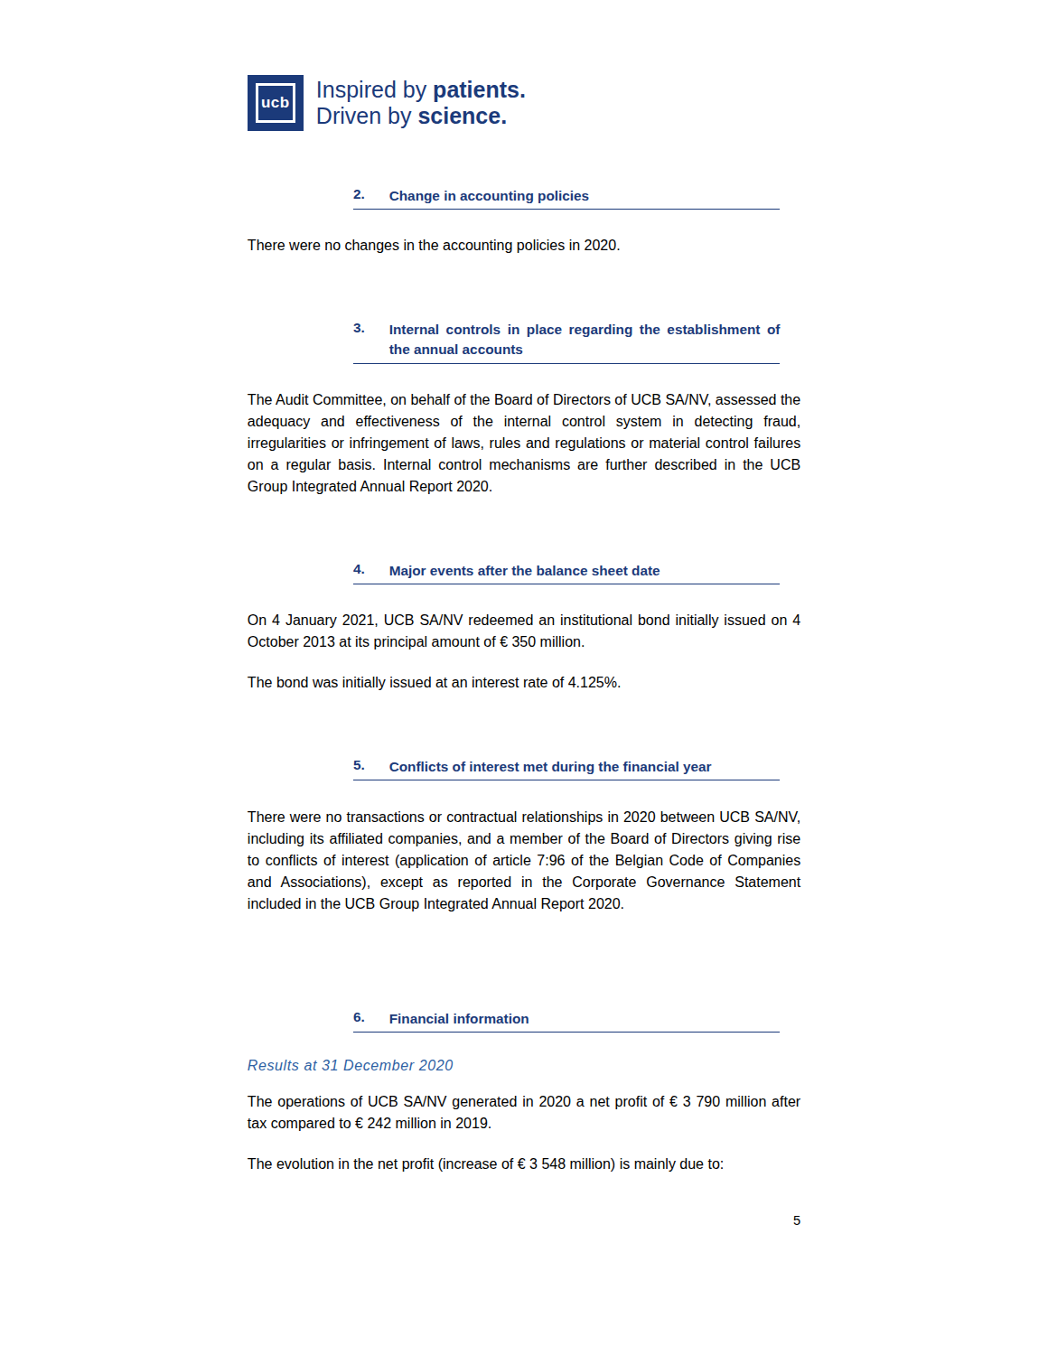Inspired by patients.
Driven by science.
| 2. | Change in accounting policies |
There were no changes in the accounting policies in 2020.
| 3. | Internal controls in place regarding the establishment of the annual accounts |
The Audit Committee, on behalf of the Board of Directors of UCB SA/NV, assessed the adequacy and effectiveness of the internal control system in detecting fraud, irregularities or infringement of laws, rules and regulations or material control failures on a regular basis. Internal control mechanisms are further described in the UCB Group Integrated Annual Report 2020.
| 4. | Major events after the balance sheet date |
On 4 January 2021, UCB SA/NV redeemed an institutional bond initially issued on 4 October 2013 at its principal amount of € 350 million.
The bond was initially issued at an interest rate of 4.125%.
| 5. | Conflicts of interest met during the financial year |
There were no transactions or contractual relationships in 2020 between UCB SA/NV, including its affiliated companies, and a member of the Board of Directors giving rise to conflicts of interest (application of article 7:96 of the Belgian Code of Companies and Associations), except as reported in the Corporate Governance Statement included in the UCB Group Integrated Annual Report 2020.
| 6. | Financial information |
Results at 31 December 2020
The operations of UCB SA/NV generated in 2020 a net profit of € 3 790 million after tax compared to € 242 million in 2019.
The evolution in the net profit (increase of € 3 548 million) is mainly due to:
5